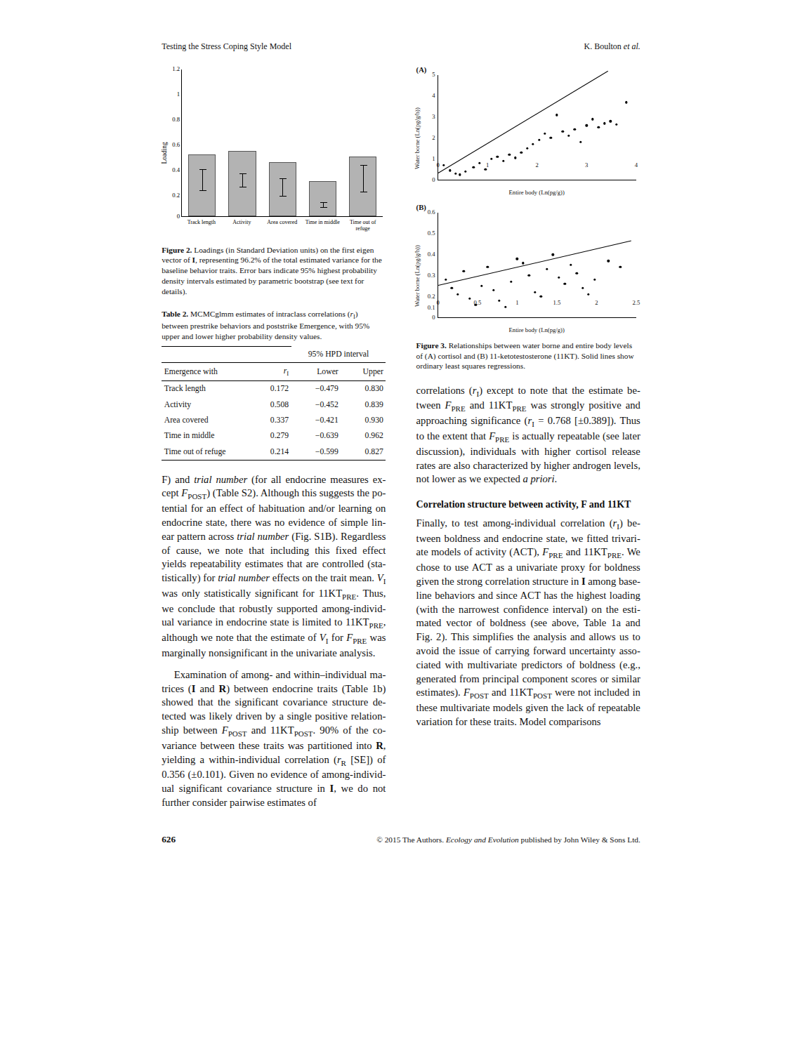Testing the Stress Coping Style Model K. Boulton et al.
Loading
1.2
1
0.8
0.6
0.4
0.2
0
Track length Activity Area covered Time in middle Time out of refuge
Figure 2. Loadings (in Standard Deviation units) on the first eigen vector of I, representing 96.2% of the total estimated variance for the baseline behavior traits. Error bars indicate 95% highest probability density intervals estimated by parametric bootstrap (see text for details).
Table 2. MCMCglmm estimates of intraclass correlations ( r I ) between prestrike behaviors and poststrike Emergence, with 95% upper and lower higher probability density values.
| | | 95% HPD interval |
| --- | --- | --- |
| Emergence with | r I | Lower | Upper |
| Track length | 0.172 | −0.479 | 0.830 |
| Activity | 0.508 | −0.452 | 0.839 |
| Area covered | 0.337 | −0.421 | 0.930 |
| Time in middle | 0.279 | −0.639 | 0.962 |
| Time out of refuge | 0.214 | −0.599 | 0.827 |
F) and trial number (for all endocrine measures except FPOST) (Table S2). Although this suggests the potential for an effect of habituation and/or learning on endocrine state, there was no evidence of simple linear pattern across trial number (Fig. S1B). Regardless of cause, we note that including this fixed effect yields repeatability estimates that are controlled (statistically) for trial number effects on the trait mean. VI was only statistically significant for 11KTPRE. Thus, we conclude that robustly supported among-individual variance in endocrine state is limited to 11KTPRE, although we note that the estimate of VI for FPRE was marginally nonsignificant in the univariate analysis.
Examination of among- and within–individual matrices (I and R) between endocrine traits (Table 1b) showed that the significant covariance structure detected was likely driven by a single positive relationship between FPOST and 11KTPOST. 90% of the covariance between these traits was partitioned into R, yielding a within-individual correlation (rR [SE]) of 0.356 (±0.101). Given no evidence of among-individual significant covariance structure in I, we do not further consider pairwise estimates of
(A)
Water borne (Ln(pg/g/h))
5
4
3
2
1
0
0
1
2
3
4
Entire body (Ln(pg/g))
(B)
Water borne (Ln(pg/g/h))
0.6
0.5
0.4
0.3
0.2
0.1
0
0
0.5
1
1.5
2
2.5
Entire body (Ln(pg/g))
Figure 3. Relationships between water borne and entire body levels of (A) cortisol and (B) 11-ketotestosterone (11KT). Solid lines show ordinary least squares regressions.
correlations (rI) except to note that the estimate between FPRE and 11KTPRE was strongly positive and approaching significance (rI = 0.768 [±0.389]). Thus to the extent that FPRE is actually repeatable (see later discussion), individuals with higher cortisol release rates are also characterized by higher androgen levels, not lower as we expected a priori.
Correlation structure between activity, F and 11KT
Finally, to test among-individual correlation (rI) between boldness and endocrine state, we fitted trivariate models of activity (ACT), FPRE and 11KTPRE. We chose to use ACT as a univariate proxy for boldness given the strong correlation structure in I among baseline behaviors and since ACT has the highest loading (with the narrowest confidence interval) on the estimated vector of boldness (see above, Table 1a and Fig. 2). This simplifies the analysis and allows us to avoid the issue of carrying forward uncertainty associated with multivariate predictors of boldness (e.g., generated from principal component scores or similar estimates). FPOST and 11KTPOST were not included in these multivariate models given the lack of repeatable variation for these traits. Model comparisons
626 © 2015 The Authors. Ecology and Evolution published by John Wiley & Sons Ltd.